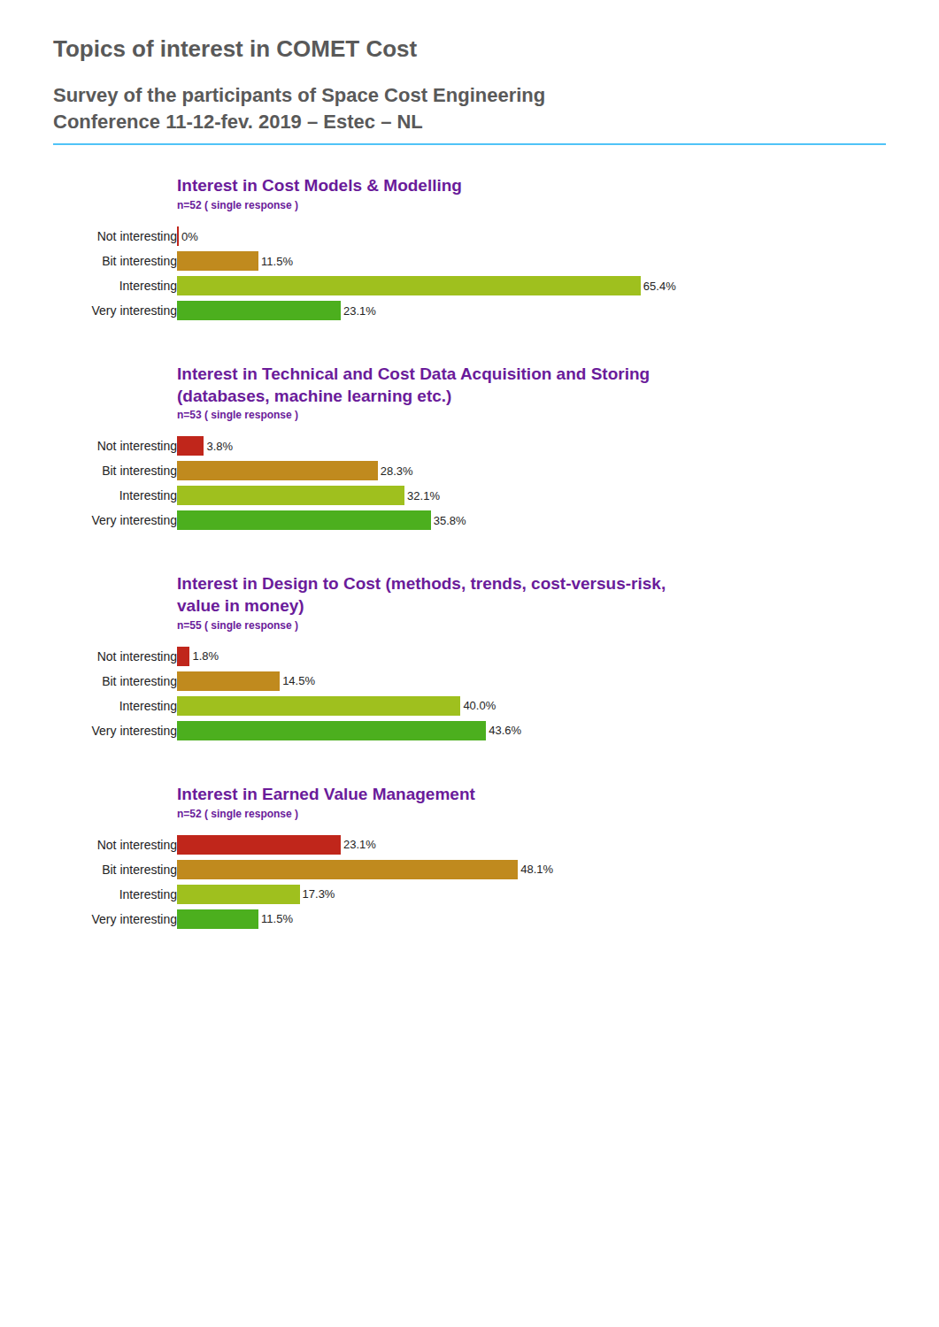Topics of interest in COMET Cost
Survey of the participants of Space Cost Engineering
Conference 11-12-fev. 2019 – Estec – NL
Interest in Cost Models & Modelling
n=52 ( single response )
| Not interesting | 0% |
| Bit interesting | 11.5% |
| Interesting | 65.4% |
| Very interesting | 23.1% |
Interest in Technical and Cost Data Acquisition and Storing
(databases, machine learning etc.)
n=53 ( single response )
| Not interesting | 3.8% |
| Bit interesting | 28.3% |
| Interesting | 32.1% |
| Very interesting | 35.8% |
Interest in Design to Cost (methods, trends, cost-versus-risk,
value in money)
n=55 ( single response )
| Not interesting | 1.8% |
| Bit interesting | 14.5% |
| Interesting | 40.0% |
| Very interesting | 43.6% |
Interest in Earned Value Management
n=52 ( single response )
| Not interesting | 23.1% |
| Bit interesting | 48.1% |
| Interesting | 17.3% |
| Very interesting | 11.5% |